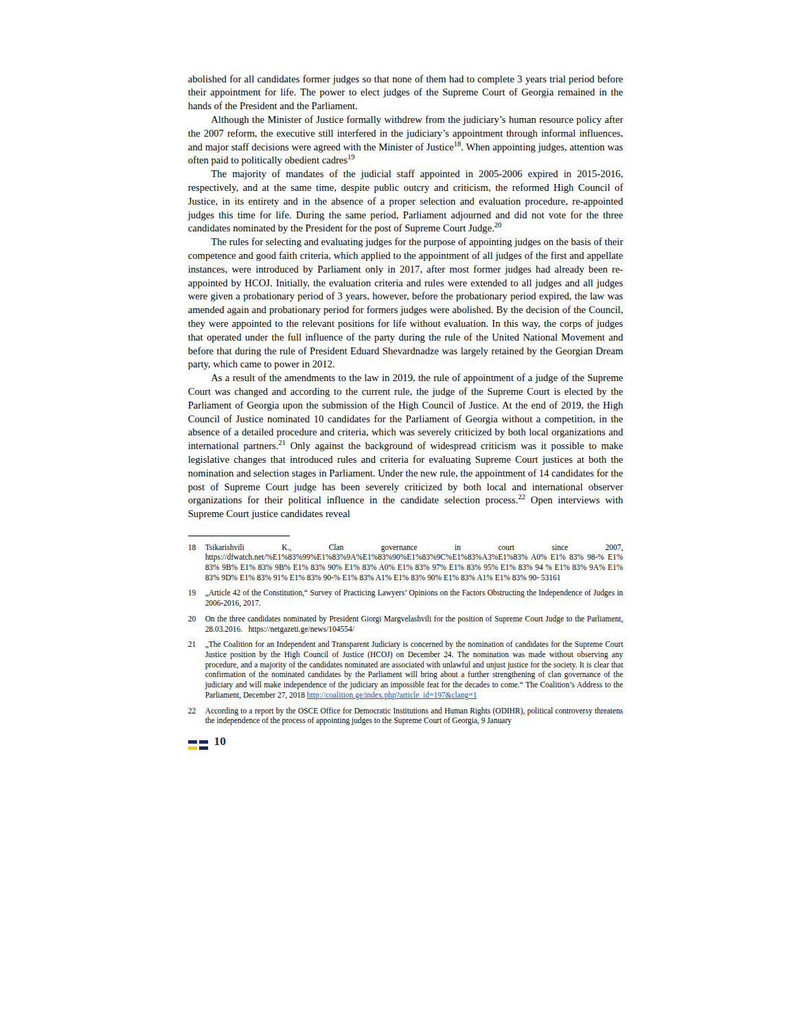abolished for all candidates former judges so that none of them had to complete 3 years trial period before their appointment for life. The power to elect judges of the Supreme Court of Georgia remained in the hands of the President and the Parliament.
Although the Minister of Justice formally withdrew from the judiciary’s human resource policy after the 2007 reform, the executive still interfered in the judiciary’s appointment through informal influences, and major staff decisions were agreed with the Minister of Justice18. When appointing judges, attention was often paid to politically obedient cadres19
The majority of mandates of the judicial staff appointed in 2005-2006 expired in 2015-2016, respectively, and at the same time, despite public outcry and criticism, the reformed High Council of Justice, in its entirety and in the absence of a proper selection and evaluation procedure, re-appointed judges this time for life. During the same period, Parliament adjourned and did not vote for the three candidates nominated by the President for the post of Supreme Court Judge.20
The rules for selecting and evaluating judges for the purpose of appointing judges on the basis of their competence and good faith criteria, which applied to the appointment of all judges of the first and appellate instances, were introduced by Parliament only in 2017, after most former judges had already been re-appointed by HCOJ. Initially, the evaluation criteria and rules were extended to all judges and all judges were given a probationary period of 3 years, however, before the probationary period expired, the law was amended again and probationary period for formers judges were abolished. By the decision of the Council, they were appointed to the relevant positions for life without evaluation. In this way, the corps of judges that operated under the full influence of the party during the rule of the United National Movement and before that during the rule of President Eduard Shevardnadze was largely retained by the Georgian Dream party, which came to power in 2012.
As a result of the amendments to the law in 2019, the rule of appointment of a judge of the Supreme Court was changed and according to the current rule, the judge of the Supreme Court is elected by the Parliament of Georgia upon the submission of the High Council of Justice. At the end of 2019, the High Council of Justice nominated 10 candidates for the Parliament of Georgia without a competition, in the absence of a detailed procedure and criteria, which was severely criticized by both local organizations and international partners.21 Only against the background of widespread criticism was it possible to make legislative changes that introduced rules and criteria for evaluating Supreme Court justices at both the nomination and selection stages in Parliament. Under the new rule, the appointment of 14 candidates for the post of Supreme Court judge has been severely criticized by both local and international observer organizations for their political influence in the candidate selection process.22 Open interviews with Supreme Court justice candidates reveal
18
Tsikarishvili K., Clan governance in court since 2007, https://dfwatch.net/%E1%83%99%E1%83%9A%E1%83%90%E1%83%9C%E1%83%A3%E1%83% A0% E1% 83% 98-% E1% 83% 9B% E1% 83% 9B% E1% 83% 90% E1% 83% A0% E1% 83% 97% E1% 83% 95% E1% 83% 94 % E1% 83% 9A% E1% 83% 9D% E1% 83% 91% E1% 83% 90-% E1% 83% A1% E1% 83% 90% E1% 83% A1% E1% 83% 90- 53161
19
„Article 42 of the Constitution,“ Survey of Practicing Lawyers’ Opinions on the Factors Obstructing the Independence of Judges in 2006-2016, 2017.
20
On the three candidates nominated by President Giorgi Margvelashvili for the position of Supreme Court Judge to the Parliament, 28.03.2016. https://netgazeti.ge/news/104554/
21
„The Coalition for an Independent and Transparent Judiciary is concerned by the nomination of candidates for the Supreme Court Justice position by the High Council of Justice (HCOJ) on December 24. The nomination was made without observing any procedure, and a majority of the candidates nominated are associated with unlawful and unjust justice for the society. It is clear that confirmation of the nominated candidates by the Parliament will bring about a further strengthening of clan governance of the judiciary and will make independence of the judiciary an impossible feat for the decades to come.“ The Coalition’s Address to the Parliament, December 27, 2018 http://coalition.ge/index.php?article_id=197&clang=1
22
According to a report by the OSCE Office for Democratic Institutions and Human Rights (ODIHR), political controversy threatens the independence of the process of appointing judges to the Supreme Court of Georgia, 9 January
10